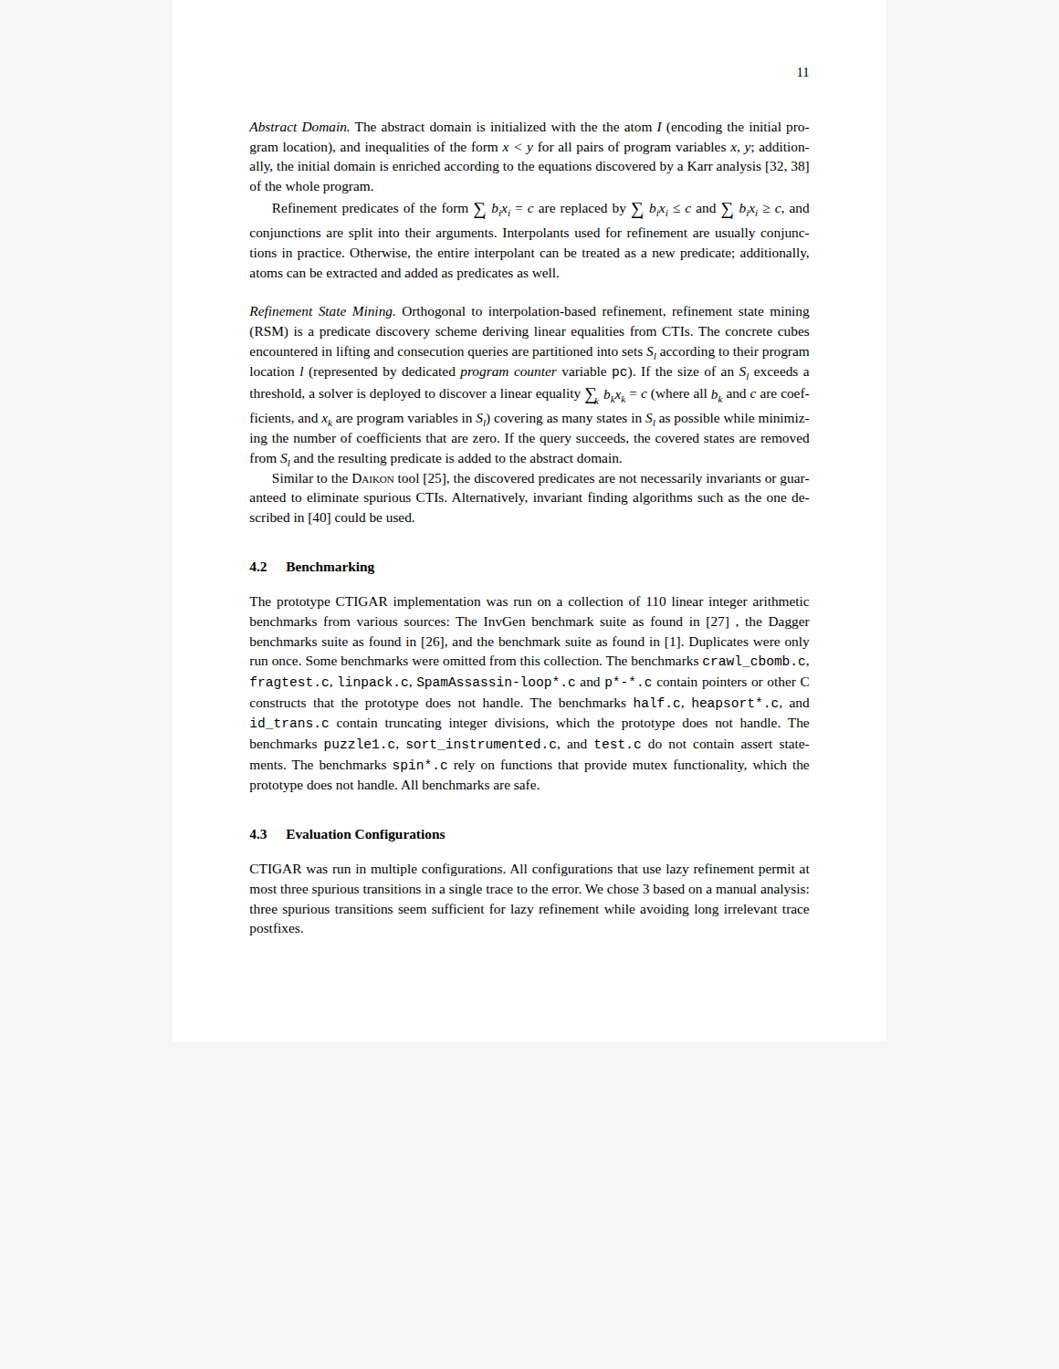11
Abstract Domain. The abstract domain is initialized with the the atom I (encoding the initial program location), and inequalities of the form x < y for all pairs of program variables x, y; additionally, the initial domain is enriched according to the equations discovered by a Karr analysis [32, 38] of the whole program.
Refinement predicates of the form ∑i bixi = c are replaced by ∑i bixi ≤ c and ∑i bixi ≥ c, and conjunctions are split into their arguments. Interpolants used for refinement are usually conjunctions in practice. Otherwise, the entire interpolant can be treated as a new predicate; additionally, atoms can be extracted and added as predicates as well.
Refinement State Mining. Orthogonal to interpolation-based refinement, refinement state mining (RSM) is a predicate discovery scheme deriving linear equalities from CTIs. The concrete cubes encountered in lifting and consecution queries are partitioned into sets Sl according to their program location l (represented by dedicated program counter variable pc). If the size of an Sl exceeds a threshold, a solver is deployed to discover a linear equality ∑k bkxk = c (where all bk and c are coefficients, and xk are program variables in Sl) covering as many states in Sl as possible while minimizing the number of coefficients that are zero. If the query succeeds, the covered states are removed from Sl and the resulting predicate is added to the abstract domain.
Similar to the Daikon tool [25], the discovered predicates are not necessarily invariants or guaranteed to eliminate spurious CTIs. Alternatively, invariant finding algorithms such as the one described in [40] could be used.
4.2 Benchmarking
The prototype CTIGAR implementation was run on a collection of 110 linear integer arithmetic benchmarks from various sources: The InvGen benchmark suite as found in [27] , the Dagger benchmarks suite as found in [26], and the benchmark suite as found in [1]. Duplicates were only run once. Some benchmarks were omitted from this collection. The benchmarks crawl_cbomb.c, fragtest.c, linpack.c, SpamAssassin-loop*.c and p*-*.c contain pointers or other C constructs that the prototype does not handle. The benchmarks half.c, heapsort*.c, and id_trans.c contain truncating integer divisions, which the prototype does not handle. The benchmarks puzzle1.c, sort_instrumented.c, and test.c do not contain assert statements. The benchmarks spin*.c rely on functions that provide mutex functionality, which the prototype does not handle. All benchmarks are safe.
4.3 Evaluation Configurations
CTIGAR was run in multiple configurations. All configurations that use lazy refinement permit at most three spurious transitions in a single trace to the error. We chose 3 based on a manual analysis: three spurious transitions seem sufficient for lazy refinement while avoiding long irrelevant trace postfixes.